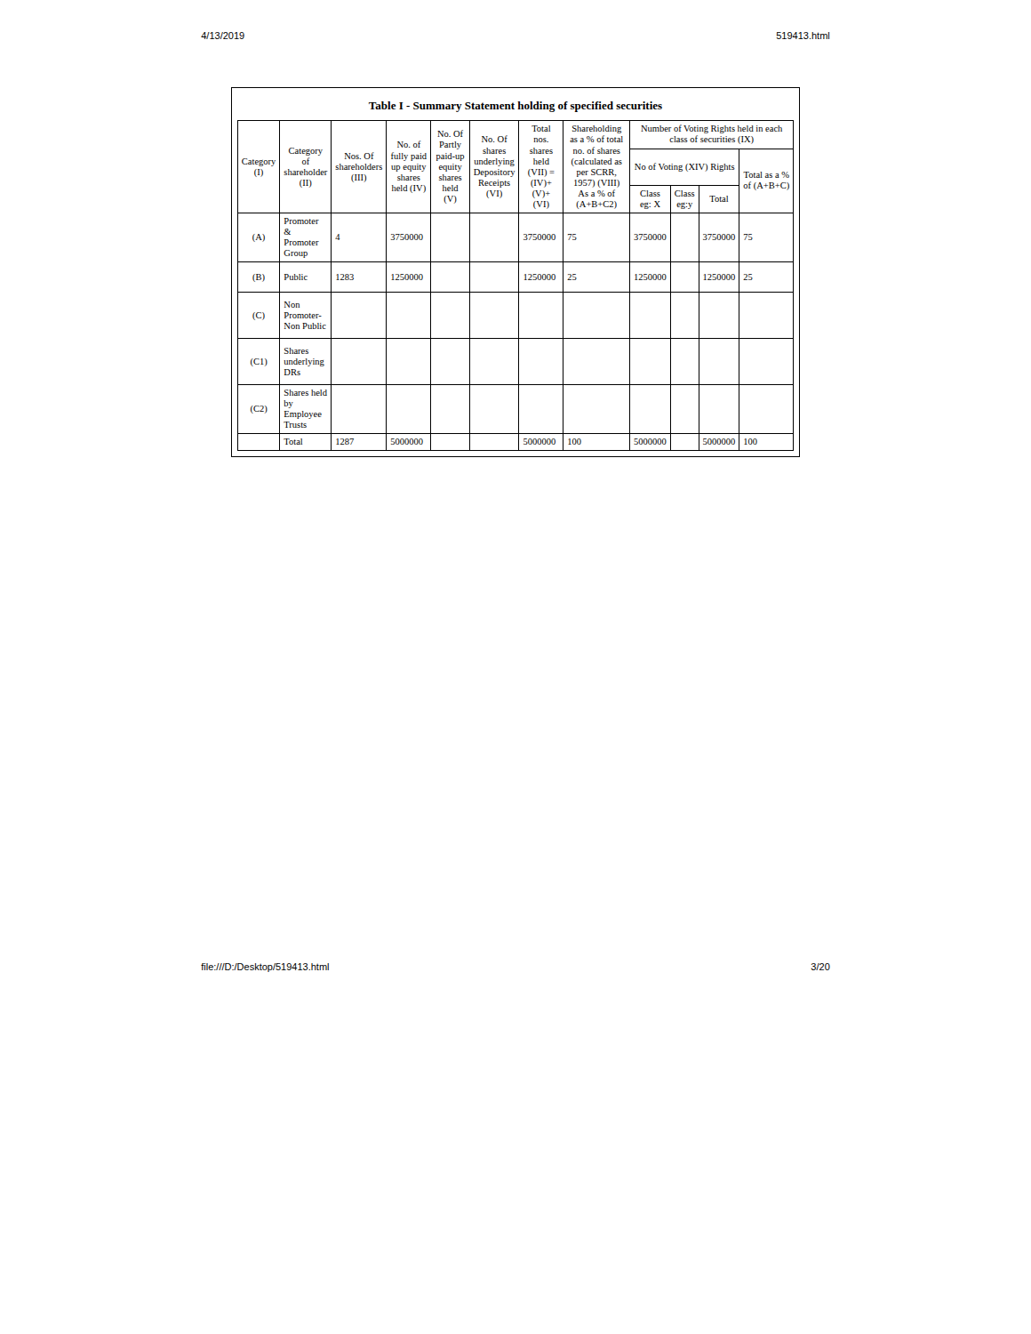4/13/2019 519413.html
Table I - Summary Statement holding of specified securities
| Category (I) | Category of shareholder (II) | Nos. Of shareholders (III) | No. of fully paid up equity shares held (IV) | No. Of Partly paid-up equity shares held (V) | No. Of shares underlying Depository Receipts (VI) | Total nos. shares held (VII) = (IV)+(V)+ (VI) | Shareholding as a % of total no. of shares (calculated as per SCRR, 1957) (VIII) As a % of (A+B+C2) | Number of Voting Rights held in each class of securities (IX) |
| --- | --- | --- | --- | --- | --- | --- | --- | --- |
| No of Voting (XIV) Rights | Total as a % of (A+B+C) |
| Class eg: X | Class eg:y | Total |
| (A) | Promoter & Promoter Group | 4 | 3750000 | | | 3750000 | 75 | 3750000 | | 3750000 | 75 |
| (B) | Public | 1283 | 1250000 | | | 1250000 | 25 | 1250000 | | 1250000 | 25 |
| (C) | Non Promoter- Non Public | | | | | | | | | | |
| (C1) | Shares underlying DRs | | | | | | | | | | |
| (C2) | Shares held by Employee Trusts | | | | | | | | | | |
| | Total | 1287 | 5000000 | | | 5000000 | 100 | 5000000 | | 5000000 | 100 |
file:///D:/Desktop/519413.html 3/20